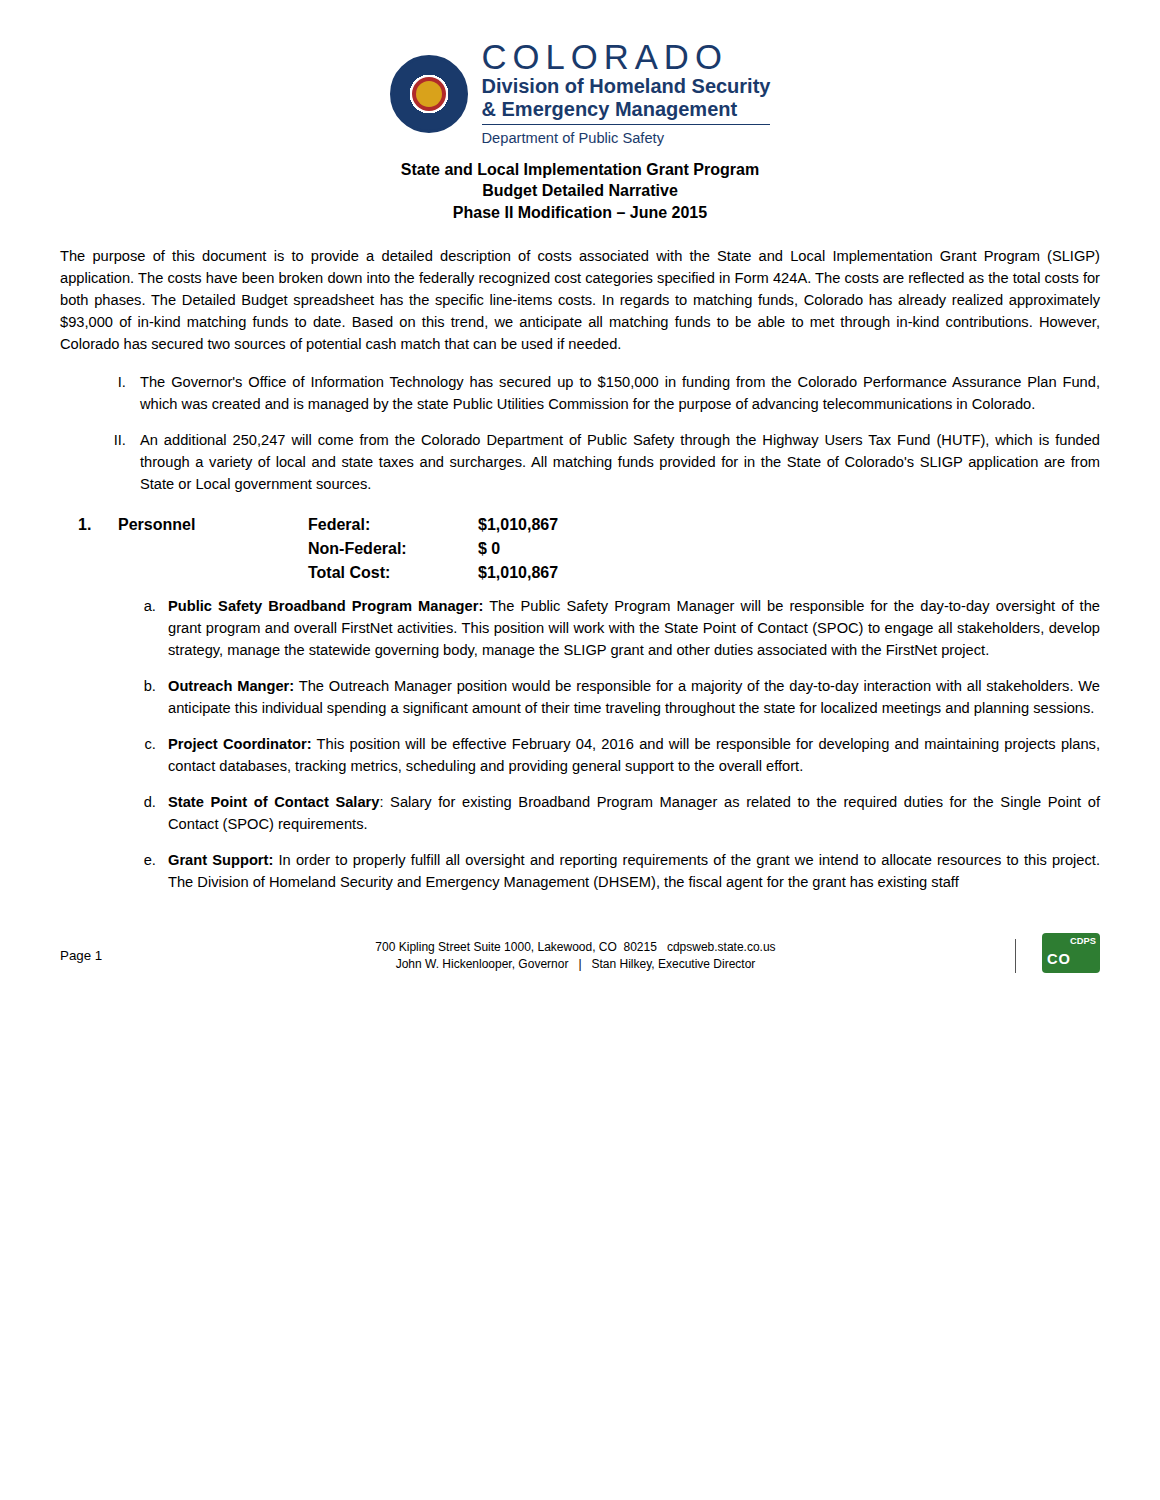COLORADO
Division of Homeland Security
& Emergency Management
Department of Public Safety
State and Local Implementation Grant Program
Budget Detailed Narrative
Phase II Modification – June 2015
The purpose of this document is to provide a detailed description of costs associated with the State and Local Implementation Grant Program (SLIGP) application. The costs have been broken down into the federally recognized cost categories specified in Form 424A. The costs are reflected as the total costs for both phases. The Detailed Budget spreadsheet has the specific line-items costs. In regards to matching funds, Colorado has already realized approximately $93,000 of in-kind matching funds to date. Based on this trend, we anticipate all matching funds to be able to met through in-kind contributions. However, Colorado has secured two sources of potential cash match that can be used if needed.
The Governor's Office of Information Technology has secured up to $150,000 in funding from the Colorado Performance Assurance Plan Fund, which was created and is managed by the state Public Utilities Commission for the purpose of advancing telecommunications in Colorado.
An additional 250,247 will come from the Colorado Department of Public Safety through the Highway Users Tax Fund (HUTF), which is funded through a variety of local and state taxes and surcharges. All matching funds provided for in the State of Colorado's SLIGP application are from State or Local government sources.
1.
Personnel
Federal:$1,010,867
Non-Federal:$ 0
Total Cost:$1,010,867
Public Safety Broadband Program Manager: The Public Safety Program Manager will be responsible for the day-to-day oversight of the grant program and overall FirstNet activities. This position will work with the State Point of Contact (SPOC) to engage all stakeholders, develop strategy, manage the statewide governing body, manage the SLIGP grant and other duties associated with the FirstNet project.
Outreach Manger: The Outreach Manager position would be responsible for a majority of the day-to-day interaction with all stakeholders. We anticipate this individual spending a significant amount of their time traveling throughout the state for localized meetings and planning sessions.
Project Coordinator: This position will be effective February 04, 2016 and will be responsible for developing and maintaining projects plans, contact databases, tracking metrics, scheduling and providing general support to the overall effort.
State Point of Contact Salary: Salary for existing Broadband Program Manager as related to the required duties for the Single Point of Contact (SPOC) requirements.
Grant Support: In order to properly fulfill all oversight and reporting requirements of the grant we intend to allocate resources to this project. The Division of Homeland Security and Emergency Management (DHSEM), the fiscal agent for the grant has existing staff
Page 1
700 Kipling Street Suite 1000, Lakewood, CO 80215 cdpsweb.state.co.us
John W. Hickenlooper, Governor | Stan Hilkey, Executive Director
CDPS CO